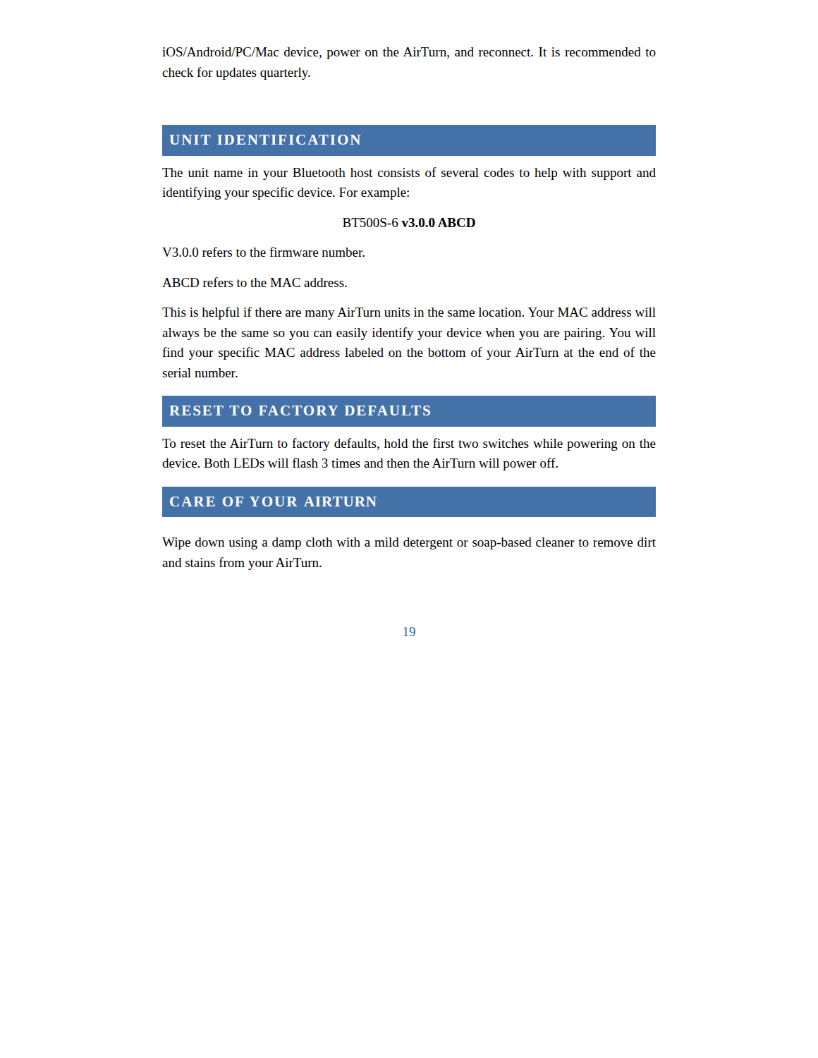iOS/Android/PC/Mac device, power on the AirTurn, and reconnect. It is recommended to check for updates quarterly.
UNIT IDENTIFICATION
The unit name in your Bluetooth host consists of several codes to help with support and identifying your specific device. For example:
BT500S-6 v3.0.0 ABCD
V3.0.0 refers to the firmware number.
ABCD refers to the MAC address.
This is helpful if there are many AirTurn units in the same location. Your MAC address will always be the same so you can easily identify your device when you are pairing. You will find your specific MAC address labeled on the bottom of your AirTurn at the end of the serial number.
RESET TO FACTORY DEFAULTS
To reset the AirTurn to factory defaults, hold the first two switches while powering on the device. Both LEDs will flash 3 times and then the AirTurn will power off.
CARE OF YOUR AIRTURN
Wipe down using a damp cloth with a mild detergent or soap-based cleaner to remove dirt and stains from your AirTurn.
19